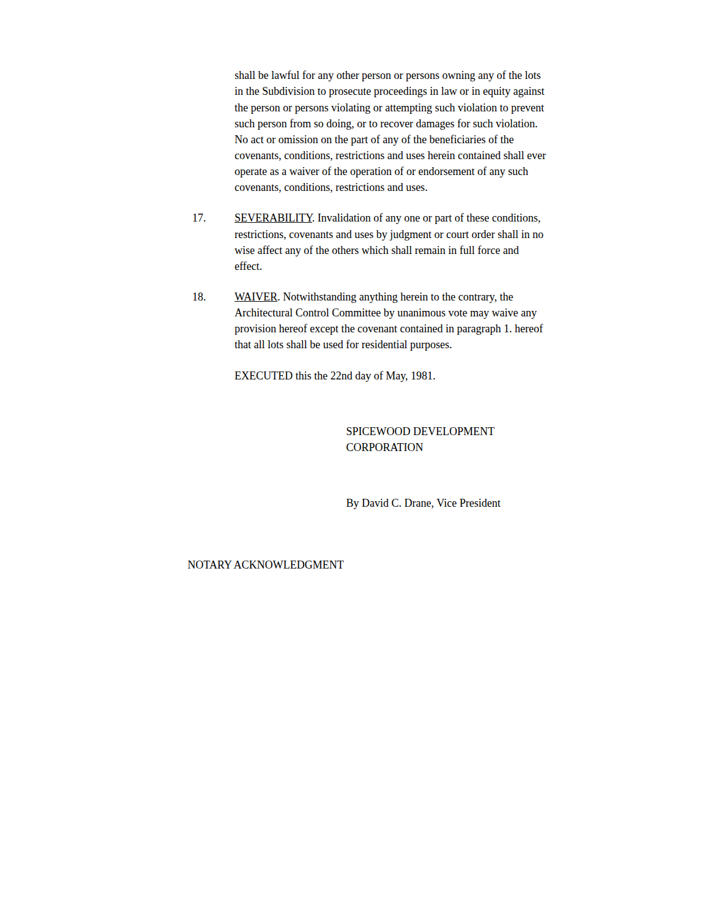shall be lawful for any other person or persons owning any of the lots in the Subdivision to prosecute proceedings in law or in equity against the person or persons violating or attempting such violation to prevent such person from so doing, or to recover damages for such violation. No act or omission on the part of any of the beneficiaries of the covenants, conditions, restrictions and uses herein contained shall ever operate as a waiver of the operation of or endorsement of any such covenants, conditions, restrictions and uses.
17. SEVERABILITY. Invalidation of any one or part of these conditions, restrictions, covenants and uses by judgment or court order shall in no wise affect any of the others which shall remain in full force and effect.
18. WAIVER. Notwithstanding anything herein to the contrary, the Architectural Control Committee by unanimous vote may waive any provision hereof except the covenant contained in paragraph 1. hereof that all lots shall be used for residential purposes.
EXECUTED this the 22nd day of May, 1981.
SPICEWOOD DEVELOPMENT CORPORATION
By David C. Drane, Vice President
NOTARY ACKNOWLEDGMENT